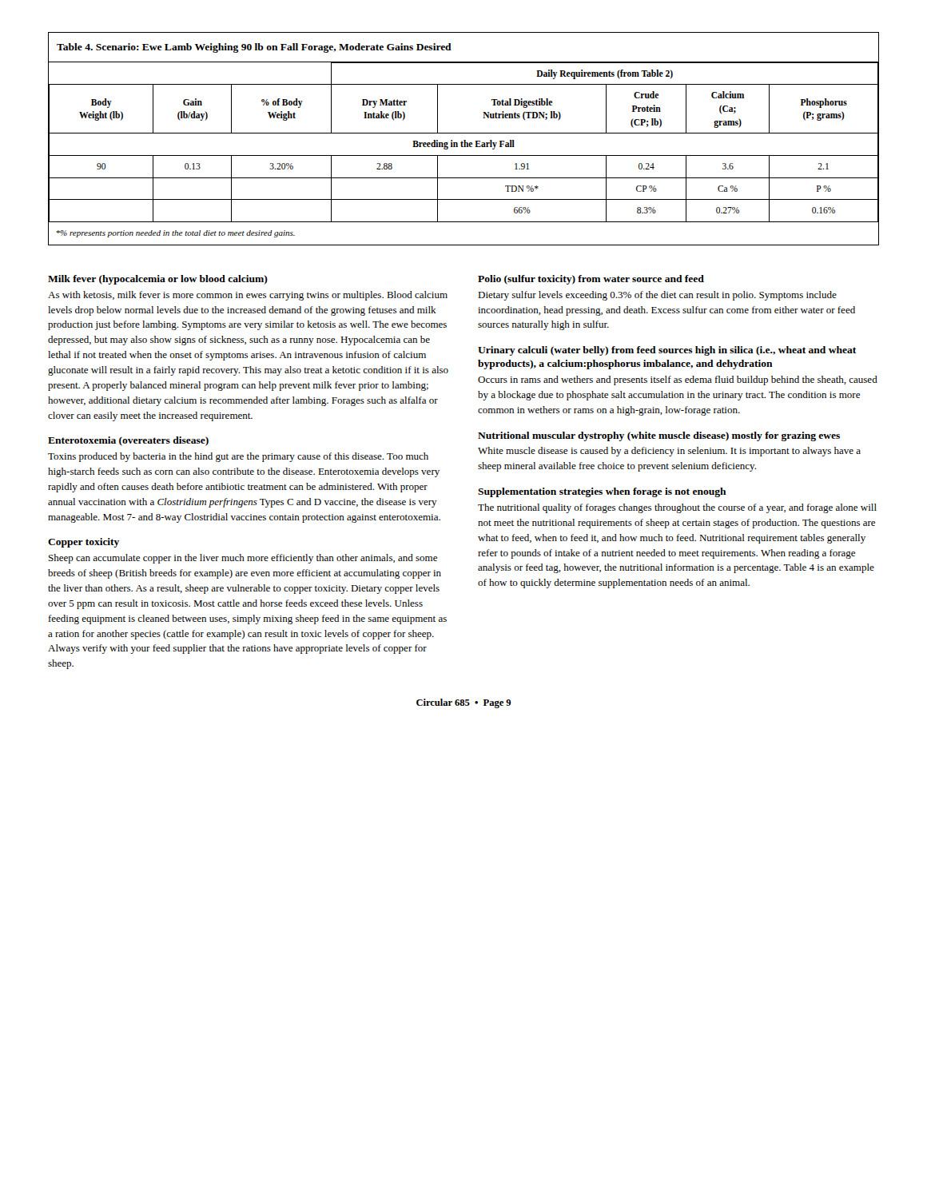Table 4. Scenario: Ewe Lamb Weighing 90 lb on Fall Forage, Moderate Gains Desired
| | Daily Requirements (from Table 2) |
| Body Weight (lb) | Gain (lb/day) | % of Body Weight | Dry Matter Intake (lb) | Total Digestible Nutrients (TDN; lb) | Crude Protein (CP; lb) | Calcium (Ca; grams) | Phosphorus (P; grams) |
| Breeding in the Early Fall |
| 90 | 0.13 | 3.20% | 2.88 | 1.91 | 0.24 | 3.6 | 2.1 |
| | | | | TDN %* | CP % | Ca % | P % |
| | | | | 66% | 8.3% | 0.27% | 0.16% |
| *% represents portion needed in the total diet to meet desired gains. |
Milk fever (hypocalcemia or low blood calcium)
As with ketosis, milk fever is more common in ewes carrying twins or multiples. Blood calcium levels drop below normal levels due to the increased demand of the growing fetuses and milk production just before lambing. Symptoms are very similar to ketosis as well. The ewe becomes depressed, but may also show signs of sickness, such as a runny nose. Hypocalcemia can be lethal if not treated when the onset of symptoms arises. An intravenous infusion of calcium gluconate will result in a fairly rapid recovery. This may also treat a ketotic condition if it is also present. A properly balanced mineral program can help prevent milk fever prior to lambing; however, additional dietary calcium is recommended after lambing. Forages such as alfalfa or clover can easily meet the increased requirement.
Enterotoxemia (overeaters disease)
Toxins produced by bacteria in the hind gut are the primary cause of this disease. Too much high-starch feeds such as corn can also contribute to the disease. Enterotoxemia develops very rapidly and often causes death before antibiotic treatment can be administered. With proper annual vaccination with a Clostridium perfringens Types C and D vaccine, the disease is very manageable. Most 7- and 8-way Clostridial vaccines contain protection against enterotoxemia.
Copper toxicity
Sheep can accumulate copper in the liver much more efficiently than other animals, and some breeds of sheep (British breeds for example) are even more efficient at accumulating copper in the liver than others. As a result, sheep are vulnerable to copper toxicity. Dietary copper levels over 5 ppm can result in toxicosis. Most cattle and horse feeds exceed these levels. Unless feeding equipment is cleaned between uses, simply mixing sheep feed in the same equipment as a ration for another species (cattle for example) can result in toxic levels of copper for sheep. Always verify with your feed supplier that the rations have appropriate levels of copper for sheep.
Polio (sulfur toxicity) from water source and feed
Dietary sulfur levels exceeding 0.3% of the diet can result in polio. Symptoms include incoordination, head pressing, and death. Excess sulfur can come from either water or feed sources naturally high in sulfur.
Urinary calculi (water belly) from feed sources high in silica (i.e., wheat and wheat byproducts), a calcium:phosphorus imbalance, and dehydration
Occurs in rams and wethers and presents itself as edema fluid buildup behind the sheath, caused by a blockage due to phosphate salt accumulation in the urinary tract. The condition is more common in wethers or rams on a high-grain, low-forage ration.
Nutritional muscular dystrophy (white muscle disease) mostly for grazing ewes
White muscle disease is caused by a deficiency in selenium. It is important to always have a sheep mineral available free choice to prevent selenium deficiency.
Supplementation strategies when forage is not enough
The nutritional quality of forages changes throughout the course of a year, and forage alone will not meet the nutritional requirements of sheep at certain stages of production. The questions are what to feed, when to feed it, and how much to feed. Nutritional requirement tables generally refer to pounds of intake of a nutrient needed to meet requirements. When reading a forage analysis or feed tag, however, the nutritional information is a percentage. Table 4 is an example of how to quickly determine supplementation needs of an animal.
Circular 685 • Page 9